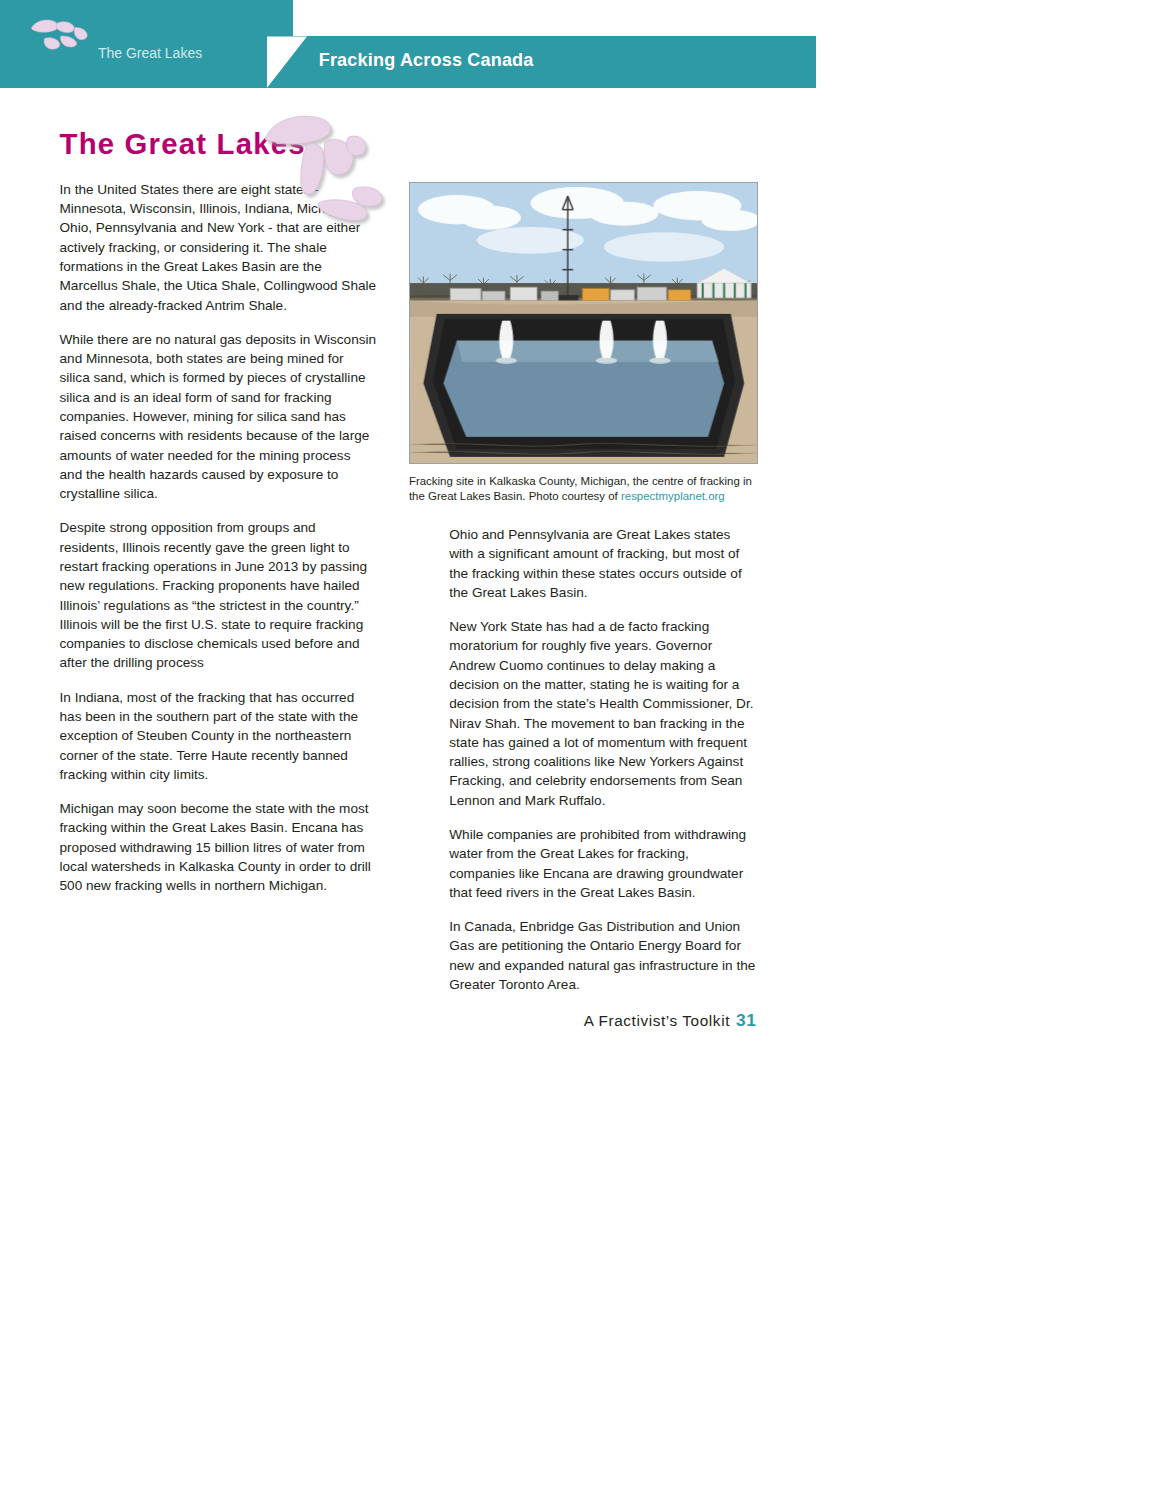The Great Lakes
Fracking Across Canada
The Great Lakes
In the United States there are eight states - Minnesota, Wisconsin, Illinois, Indiana, Michigan, Ohio, Pennsylvania and New York - that are either actively fracking, or considering it. The shale formations in the Great Lakes Basin are the Marcellus Shale, the Utica Shale, Collingwood Shale and the already-fracked Antrim Shale.
While there are no natural gas deposits in Wisconsin and Minnesota, both states are being mined for silica sand, which is formed by pieces of crystalline silica and is an ideal form of sand for fracking companies. However, mining for silica sand has raised concerns with residents because of the large amounts of water needed for the mining process and the health hazards caused by exposure to crystalline silica.
Despite strong opposition from groups and residents, Illinois recently gave the green light to restart fracking operations in June 2013 by passing new regulations. Fracking proponents have hailed Illinois’ regulations as “the strictest in the country.” Illinois will be the first U.S. state to require fracking companies to disclose chemicals used before and after the drilling process
In Indiana, most of the fracking that has occurred has been in the southern part of the state with the exception of Steuben County in the northeastern corner of the state. Terre Haute recently banned fracking within city limits.
Michigan may soon become the state with the most fracking within the Great Lakes Basin. Encana has proposed withdrawing 15 billion litres of water from local watersheds in Kalkaska County in order to drill 500 new fracking wells in northern Michigan.
Fracking site in Kalkaska County, Michigan, the centre of fracking in the Great Lakes Basin. Photo courtesy of respectmyplanet.org
Ohio and Pennsylvania are Great Lakes states with a significant amount of fracking, but most of the fracking within these states occurs outside of the Great Lakes Basin.
New York State has had a de facto fracking moratorium for roughly five years. Governor Andrew Cuomo continues to delay making a decision on the matter, stating he is waiting for a decision from the state’s Health Commissioner, Dr. Nirav Shah. The movement to ban fracking in the state has gained a lot of momentum with frequent rallies, strong coalitions like New Yorkers Against Fracking, and celebrity endorsements from Sean Lennon and Mark Ruffalo.
While companies are prohibited from withdrawing water from the Great Lakes for fracking, companies like Encana are drawing groundwater that feed rivers in the Great Lakes Basin.
In Canada, Enbridge Gas Distribution and Union Gas are petitioning the Ontario Energy Board for new and expanded natural gas infrastructure in the Greater Toronto Area.
A Fractivist’s Toolkit 31